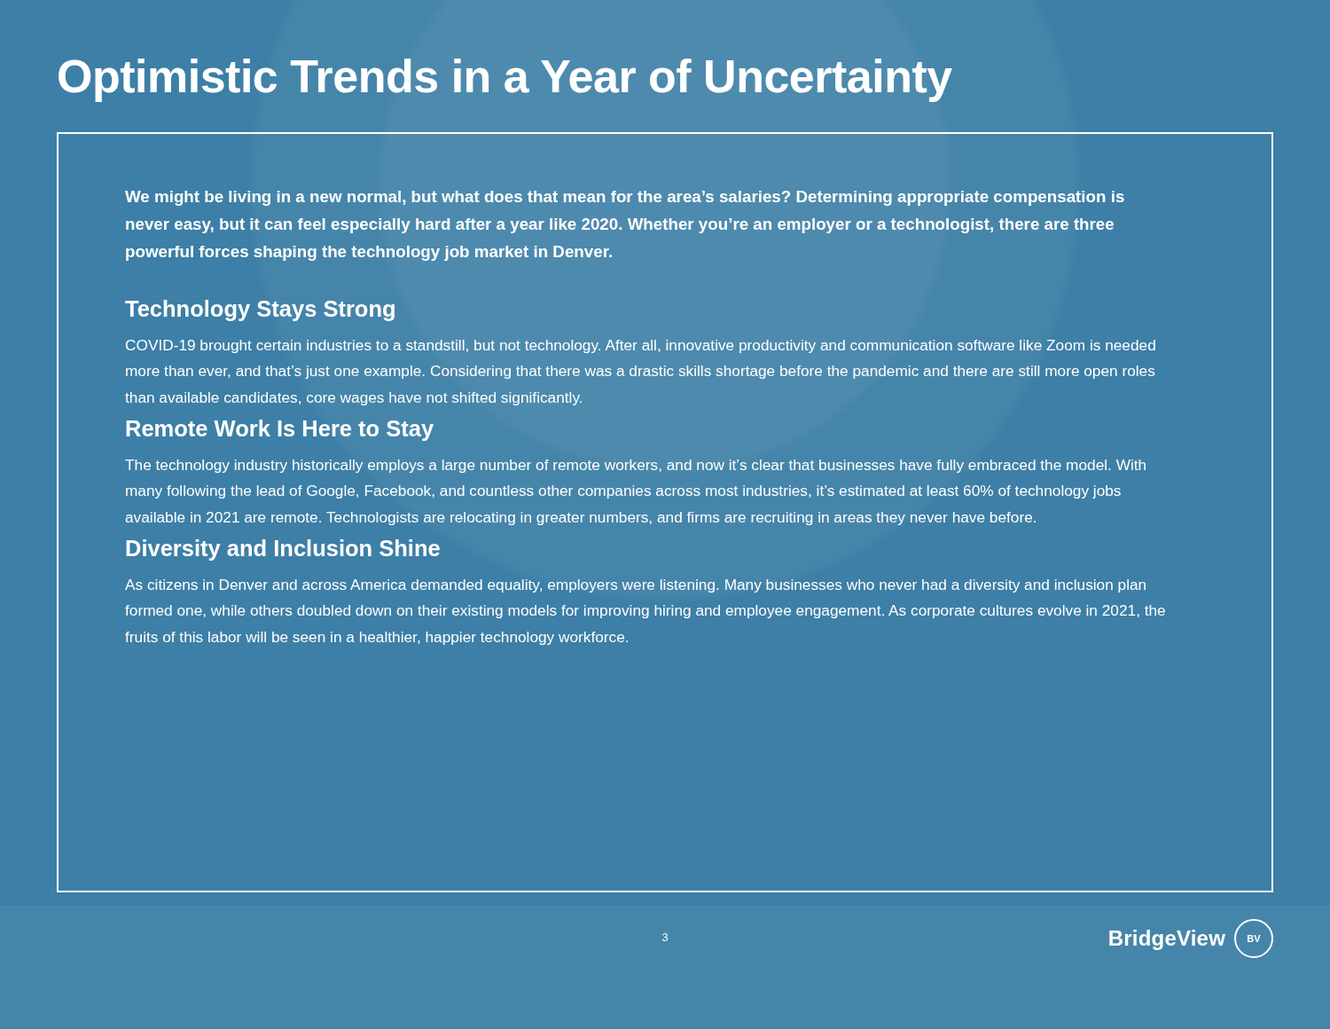Optimistic Trends in a Year of Uncertainty
We might be living in a new normal, but what does that mean for the area’s salaries? Determining appropriate compensation is never easy, but it can feel especially hard after a year like 2020. Whether you’re an employer or a technologist, there are three powerful forces shaping the technology job market in Denver.
Technology Stays Strong
COVID-19 brought certain industries to a standstill, but not technology. After all, innovative productivity and communication software like Zoom is needed more than ever, and that’s just one example. Considering that there was a drastic skills shortage before the pandemic and there are still more open roles than available candidates, core wages have not shifted significantly.
Remote Work Is Here to Stay
The technology industry historically employs a large number of remote workers, and now it’s clear that businesses have fully embraced the model. With many following the lead of Google, Facebook, and countless other companies across most industries, it’s estimated at least 60% of technology jobs available in 2021 are remote. Technologists are relocating in greater numbers, and firms are recruiting in areas they never have before.
Diversity and Inclusion Shine
As citizens in Denver and across America demanded equality, employers were listening. Many businesses who never had a diversity and inclusion plan formed one, while others doubled down on their existing models for improving hiring and employee engagement. As corporate cultures evolve in 2021, the fruits of this labor will be seen in a healthier, happier technology workforce.
3
BridgeView BV